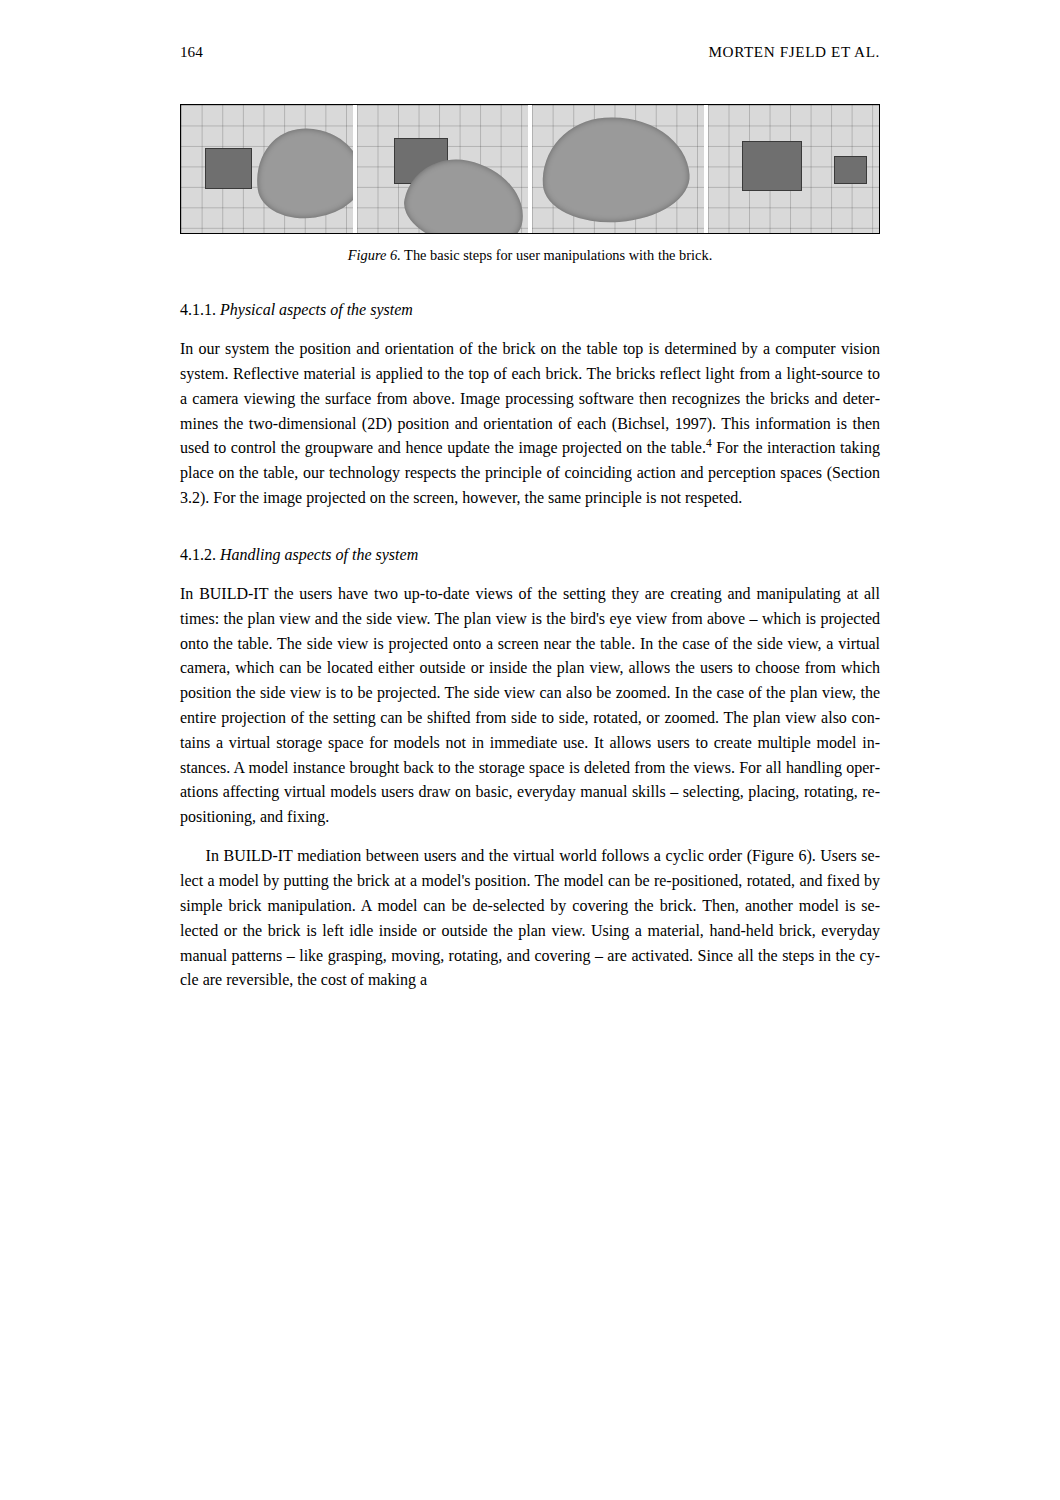164 MORTEN FJELD ET AL.
Figure 6. The basic steps for user manipulations with the brick.
4.1.1. Physical aspects of the system
In our system the position and orientation of the brick on the table top is determined by a computer vision system. Reflective material is applied to the top of each brick. The bricks reflect light from a light-source to a camera viewing the surface from above. Image processing software then recognizes the bricks and determines the two-dimensional (2D) position and orientation of each (Bichsel, 1997). This information is then used to control the groupware and hence update the image projected on the table.4 For the interaction taking place on the table, our technology respects the principle of coinciding action and perception spaces (Section 3.2). For the image projected on the screen, however, the same principle is not respeted.
4.1.2. Handling aspects of the system
In BUILD-IT the users have two up-to-date views of the setting they are creating and manipulating at all times: the plan view and the side view. The plan view is the bird's eye view from above – which is projected onto the table. The side view is projected onto a screen near the table. In the case of the side view, a virtual camera, which can be located either outside or inside the plan view, allows the users to choose from which position the side view is to be projected. The side view can also be zoomed. In the case of the plan view, the entire projection of the setting can be shifted from side to side, rotated, or zoomed. The plan view also contains a virtual storage space for models not in immediate use. It allows users to create multiple model instances. A model instance brought back to the storage space is deleted from the views. For all handling operations affecting virtual models users draw on basic, everyday manual skills – selecting, placing, rotating, re-positioning, and fixing.
In BUILD-IT mediation between users and the virtual world follows a cyclic order (Figure 6). Users select a model by putting the brick at a model's position. The model can be re-positioned, rotated, and fixed by simple brick manipulation. A model can be de-selected by covering the brick. Then, another model is selected or the brick is left idle inside or outside the plan view. Using a material, hand-held brick, everyday manual patterns – like grasping, moving, rotating, and covering – are activated. Since all the steps in the cycle are reversible, the cost of making a